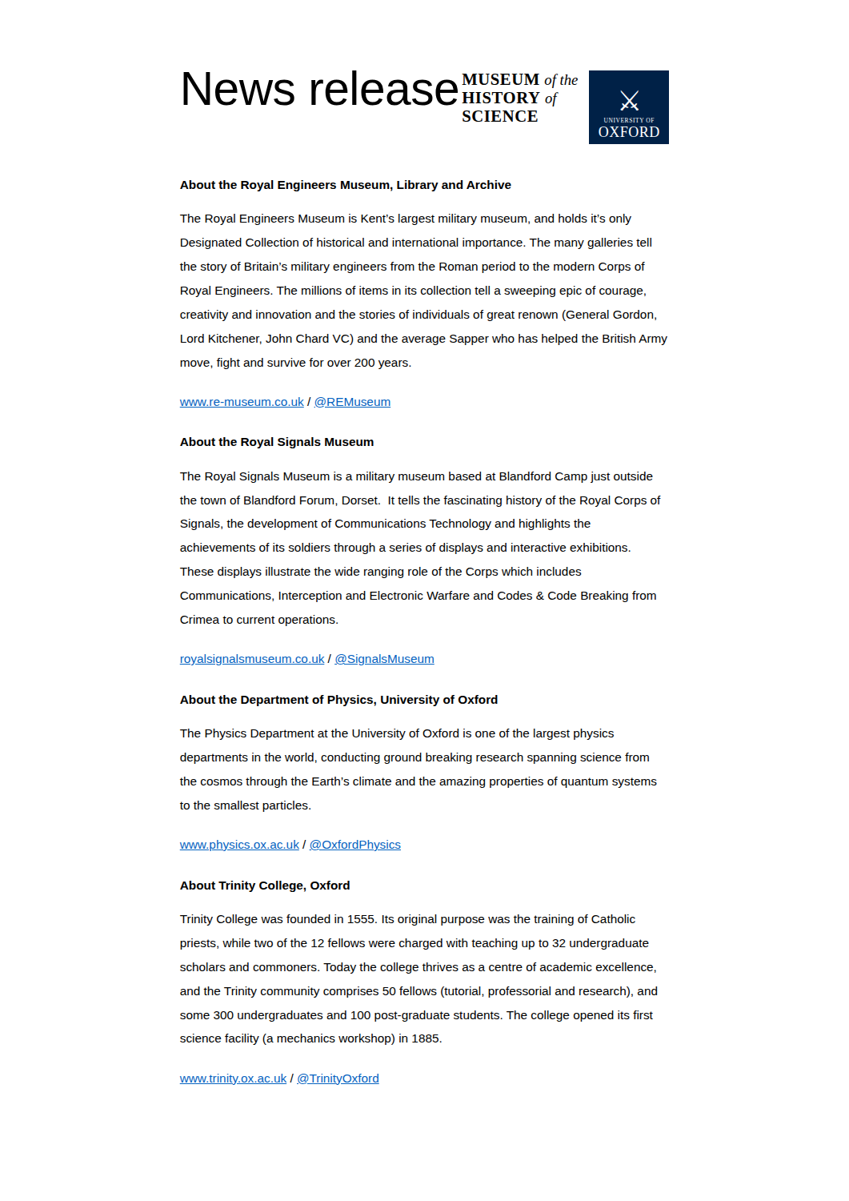News release
Museum of the
History of
Science
⚔
University of
Oxford
About the Royal Engineers Museum, Library and Archive
The Royal Engineers Museum is Kent’s largest military museum, and holds it’s only Designated Collection of historical and international importance. The many galleries tell the story of Britain’s military engineers from the Roman period to the modern Corps of Royal Engineers. The millions of items in its collection tell a sweeping epic of courage, creativity and innovation and the stories of individuals of great renown (General Gordon, Lord Kitchener, John Chard VC) and the average Sapper who has helped the British Army move, fight and survive for over 200 years.
www.re-museum.co.uk / @REMuseum
About the Royal Signals Museum
The Royal Signals Museum is a military museum based at Blandford Camp just outside the town of Blandford Forum, Dorset. It tells the fascinating history of the Royal Corps of Signals, the development of Communications Technology and highlights the achievements of its soldiers through a series of displays and interactive exhibitions. These displays illustrate the wide ranging role of the Corps which includes Communications, Interception and Electronic Warfare and Codes & Code Breaking from Crimea to current operations.
royalsignalsmuseum.co.uk / @SignalsMuseum
About the Department of Physics, University of Oxford
The Physics Department at the University of Oxford is one of the largest physics departments in the world, conducting ground breaking research spanning science from the cosmos through the Earth’s climate and the amazing properties of quantum systems to the smallest particles.
www.physics.ox.ac.uk / @OxfordPhysics
About Trinity College, Oxford
Trinity College was founded in 1555. Its original purpose was the training of Catholic priests, while two of the 12 fellows were charged with teaching up to 32 undergraduate scholars and commoners. Today the college thrives as a centre of academic excellence, and the Trinity community comprises 50 fellows (tutorial, professorial and research), and some 300 undergraduates and 100 post-graduate students. The college opened its first science facility (a mechanics workshop) in 1885.
www.trinity.ox.ac.uk / @TrinityOxford